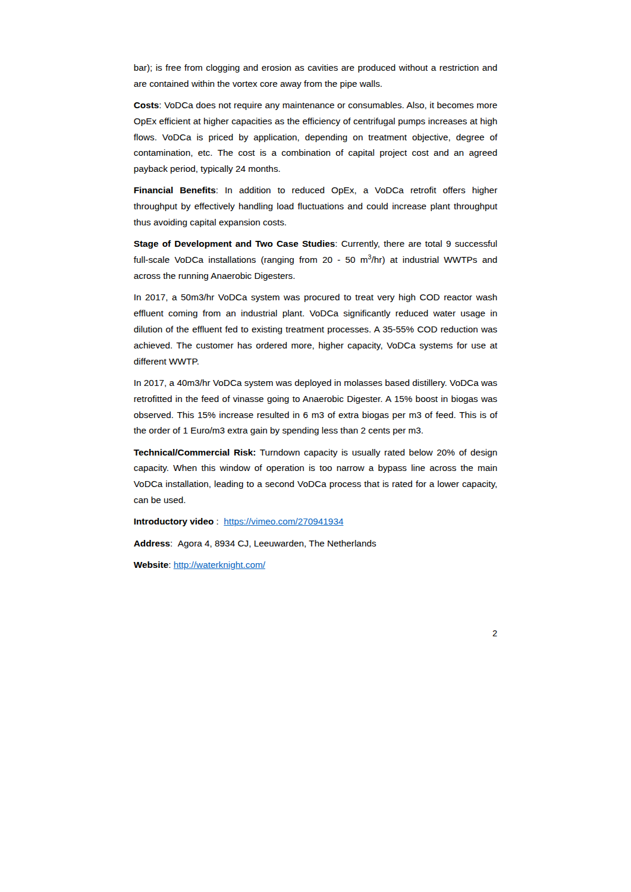bar); is free from clogging and erosion as cavities are produced without a restriction and are contained within the vortex core away from the pipe walls.
Costs: VoDCa does not require any maintenance or consumables. Also, it becomes more OpEx efficient at higher capacities as the efficiency of centrifugal pumps increases at high flows. VoDCa is priced by application, depending on treatment objective, degree of contamination, etc. The cost is a combination of capital project cost and an agreed payback period, typically 24 months.
Financial Benefits: In addition to reduced OpEx, a VoDCa retrofit offers higher throughput by effectively handling load fluctuations and could increase plant throughput thus avoiding capital expansion costs.
Stage of Development and Two Case Studies: Currently, there are total 9 successful full-scale VoDCa installations (ranging from 20 - 50 m3/hr) at industrial WWTPs and across the running Anaerobic Digesters.
In 2017, a 50m3/hr VoDCa system was procured to treat very high COD reactor wash effluent coming from an industrial plant. VoDCa significantly reduced water usage in dilution of the effluent fed to existing treatment processes. A 35-55% COD reduction was achieved. The customer has ordered more, higher capacity, VoDCa systems for use at different WWTP.
In 2017, a 40m3/hr VoDCa system was deployed in molasses based distillery. VoDCa was retrofitted in the feed of vinasse going to Anaerobic Digester. A 15% boost in biogas was observed. This 15% increase resulted in 6 m3 of extra biogas per m3 of feed. This is of the order of 1 Euro/m3 extra gain by spending less than 2 cents per m3.
Technical/Commercial Risk: Turndown capacity is usually rated below 20% of design capacity. When this window of operation is too narrow a bypass line across the main VoDCa installation, leading to a second VoDCa process that is rated for a lower capacity, can be used.
Introductory video : https://vimeo.com/270941934
Address: Agora 4, 8934 CJ, Leeuwarden, The Netherlands
Website: http://waterknight.com/
2